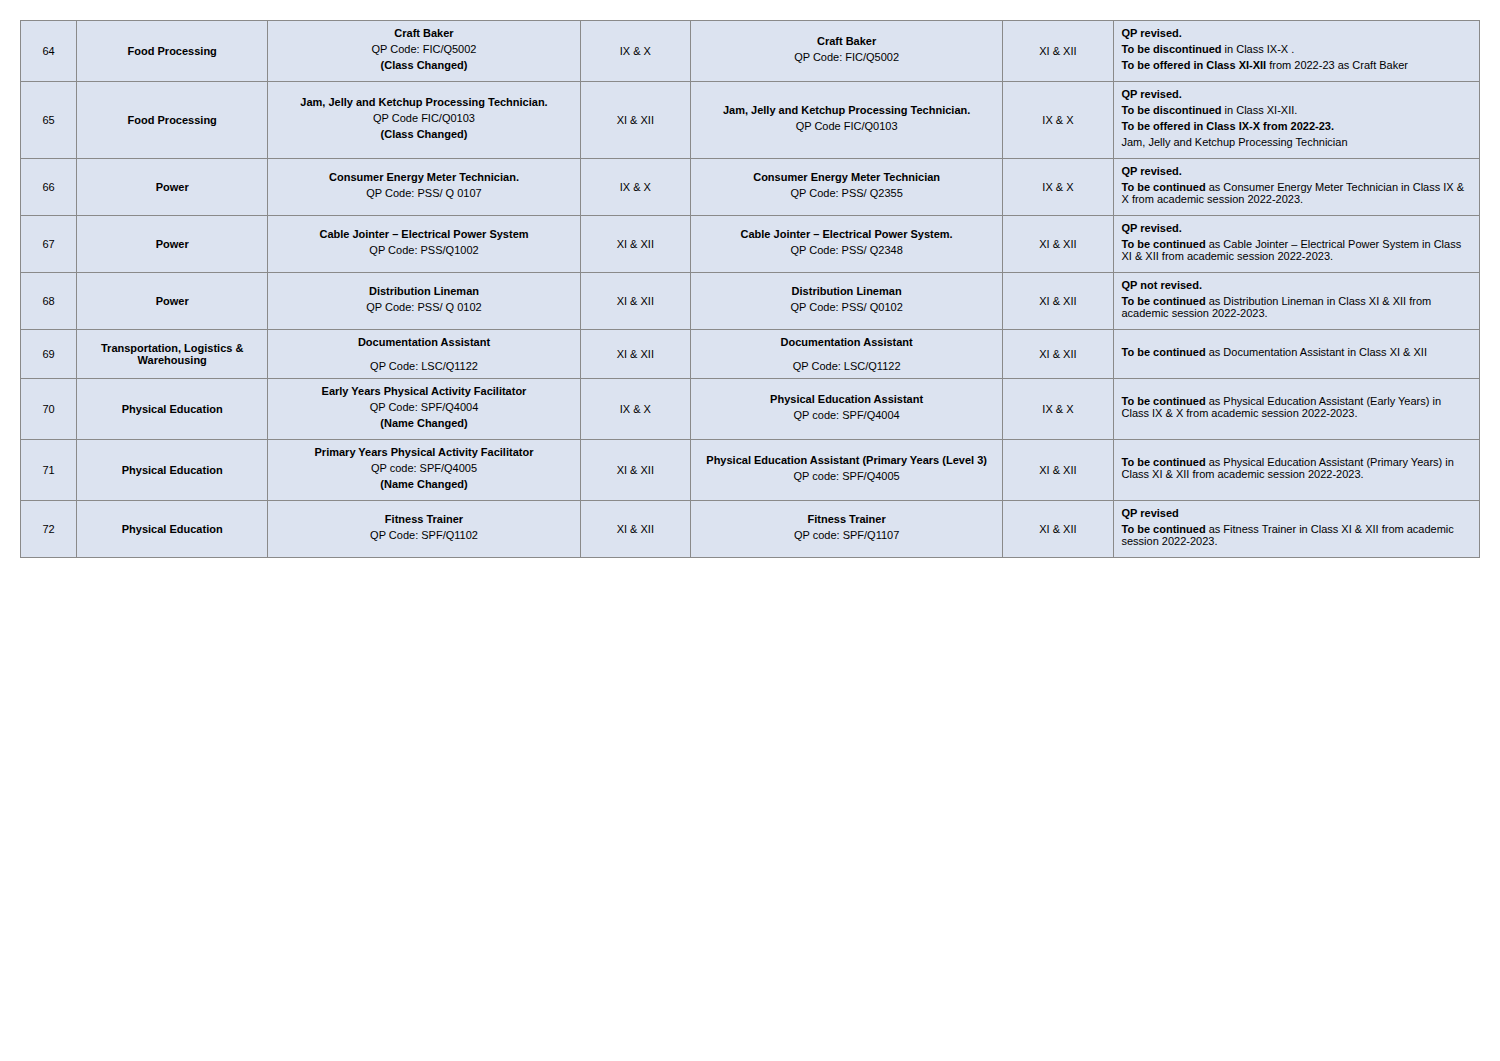| 64 | Food Processing | Craft Baker QP Code: FIC/Q5002 (Class Changed) | IX & X | Craft Baker QP Code: FIC/Q5002 | XI & XII | QP revised. To be discontinued in Class IX-X . To be offered in Class XI-XII from 2022-23 as Craft Baker |
| 65 | Food Processing | Jam, Jelly and Ketchup Processing Technician. QP Code FIC/Q0103 (Class Changed) | XI & XII | Jam, Jelly and Ketchup Processing Technician. QP Code FIC/Q0103 | IX & X | QP revised. To be discontinued in Class XI-XII. To be offered in Class IX-X from 2022-23. Jam, Jelly and Ketchup Processing Technician |
| 66 | Power | Consumer Energy Meter Technician. QP Code: PSS/ Q 0107 | IX & X | Consumer Energy Meter Technician QP Code: PSS/ Q2355 | IX & X | QP revised. To be continued as Consumer Energy Meter Technician in Class IX & X from academic session 2022-2023. |
| 67 | Power | Cable Jointer – Electrical Power System QP Code: PSS/Q1002 | XI & XII | Cable Jointer – Electrical Power System. QP Code: PSS/ Q2348 | XI & XII | QP revised. To be continued as Cable Jointer – Electrical Power System in Class XI & XII from academic session 2022-2023. |
| 68 | Power | Distribution Lineman QP Code: PSS/ Q 0102 | XI & XII | Distribution Lineman QP Code: PSS/ Q0102 | XI & XII | QP not revised. To be continued as Distribution Lineman in Class XI & XII from academic session 2022-2023. |
| 69 | Transportation, Logistics & Warehousing | Documentation Assistant QP Code: LSC/Q1122 | XI & XII | Documentation Assistant QP Code: LSC/Q1122 | XI & XII | To be continued as Documentation Assistant in Class XI & XII |
| 70 | Physical Education | Early Years Physical Activity Facilitator QP Code: SPF/Q4004 (Name Changed) | IX & X | Physical Education Assistant QP code: SPF/Q4004 | IX & X | To be continued as Physical Education Assistant (Early Years) in Class IX & X from academic session 2022-2023. |
| 71 | Physical Education | Primary Years Physical Activity Facilitator QP code: SPF/Q4005 (Name Changed) | XI & XII | Physical Education Assistant (Primary Years (Level 3) QP code: SPF/Q4005 | XI & XII | To be continued as Physical Education Assistant (Primary Years) in Class XI & XII from academic session 2022-2023. |
| 72 | Physical Education | Fitness Trainer QP Code: SPF/Q1102 | XI & XII | Fitness Trainer QP code: SPF/Q1107 | XI & XII | QP revised To be continued as Fitness Trainer in Class XI & XII from academic session 2022-2023. |